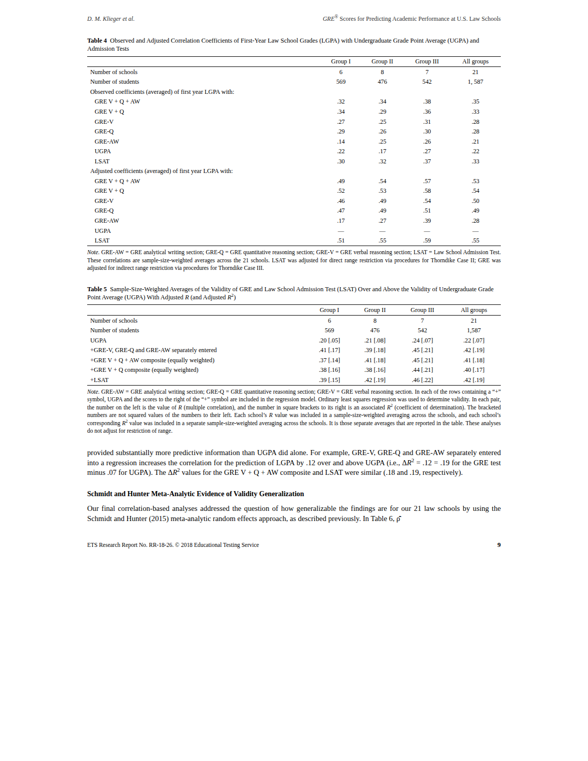D. M. Klieger et al.
GRE® Scores for Predicting Academic Performance at U.S. Law Schools
Table 4 Observed and Adjusted Correlation Coefficients of First-Year Law School Grades (LGPA) with Undergraduate Grade Point Average (UGPA) and Admission Tests
| | Group I | Group II | Group III | All groups |
| --- | --- | --- | --- | --- |
| Number of schools | 6 | 8 | 7 | 21 |
| Number of students | 569 | 476 | 542 | 1, 587 |
| Observed coefficients (averaged) of first year LGPA with: | | | | |
| GRE V + Q + AW | .32 | .34 | .38 | .35 |
| GRE V + Q | .34 | .29 | .36 | .33 |
| GRE-V | .27 | .25 | .31 | .28 |
| GRE-Q | .29 | .26 | .30 | .28 |
| GRE-AW | .14 | .25 | .26 | .21 |
| UGPA | .22 | .17 | .27 | .22 |
| LSAT | .30 | .32 | .37 | .33 |
| Adjusted coefficients (averaged) of first year LGPA with: | | | | |
| GRE V + Q + AW | .49 | .54 | .57 | .53 |
| GRE V + Q | .52 | .53 | .58 | .54 |
| GRE-V | .46 | .49 | .54 | .50 |
| GRE-Q | .47 | .49 | .51 | .49 |
| GRE-AW | .17 | .27 | .39 | .28 |
| UGPA | — | — | — | — |
| LSAT | .51 | .55 | .59 | .55 |
Note. GRE-AW = GRE analytical writing section; GRE-Q = GRE quantitative reasoning section; GRE-V = GRE verbal reasoning section; LSAT = Law School Admission Test. These correlations are sample-size-weighted averages across the 21 schools. LSAT was adjusted for direct range restriction via procedures for Thorndike Case II; GRE was adjusted for indirect range restriction via procedures for Thorndike Case III.
Table 5 Sample-Size-Weighted Averages of the Validity of GRE and Law School Admission Test (LSAT) Over and Above the Validity of Undergraduate Grade Point Average (UGPA) With Adjusted R (and Adjusted R 2 )
| | Group I | Group II | Group III | All groups |
| --- | --- | --- | --- | --- |
| Number of schools | 6 | 8 | 7 | 21 |
| Number of students | 569 | 476 | 542 | 1,587 |
| UGPA | .20 [.05] | .21 [.08] | .24 [.07] | .22 [.07] |
| +GRE-V, GRE-Q and GRE-AW separately entered | .41 [.17] | .39 [.18] | .45 [.21] | .42 [.19] |
| +GRE V + Q + AW composite (equally weighted) | .37 [.14] | .41 [.18] | .45 [.21] | .41 [.18] |
| +GRE V + Q composite (equally weighted) | .38 [.16] | .38 [.16] | .44 [.21] | .40 [.17] |
| +LSAT | .39 [.15] | .42 [.19] | .46 [.22] | .42 [.19] |
Note. GRE-AW = GRE analytical writing section; GRE-Q = GRE quantitative reasoning section; GRE-V = GRE verbal reasoning section. In each of the rows containing a “+” symbol, UGPA and the scores to the right of the “+” symbol are included in the regression model. Ordinary least squares regression was used to determine validity. In each pair, the number on the left is the value of R (multiple correlation), and the number in square brackets to its right is an associated R2 (coefficient of determination). The bracketed numbers are not squared values of the numbers to their left. Each school’s R value was included in a sample-size-weighted averaging across the schools, and each school’s corresponding R2 value was included in a separate sample-size-weighted averaging across the schools. It is those separate averages that are reported in the table. These analyses do not adjust for restriction of range.
provided substantially more predictive information than UGPA did alone. For example, GRE-V, GRE-Q and GRE-AW separately entered into a regression increases the correlation for the prediction of LGPA by .12 over and above UGPA (i.e., ΔR2 = .12 = .19 for the GRE test minus .07 for UGPA). The ΔR2 values for the GRE V + Q + AW composite and LSAT were similar (.18 and .19, respectively).
Schmidt and Hunter Meta-Analytic Evidence of Validity Generalization
Our final correlation-based analyses addressed the question of how generalizable the findings are for our 21 law schools by using the Schmidt and Hunter (2015) meta-analytic random effects approach, as described previously. In Table 6, ρ̂̄
ETS Research Report No. RR-18-26. © 2018 Educational Testing Service
9